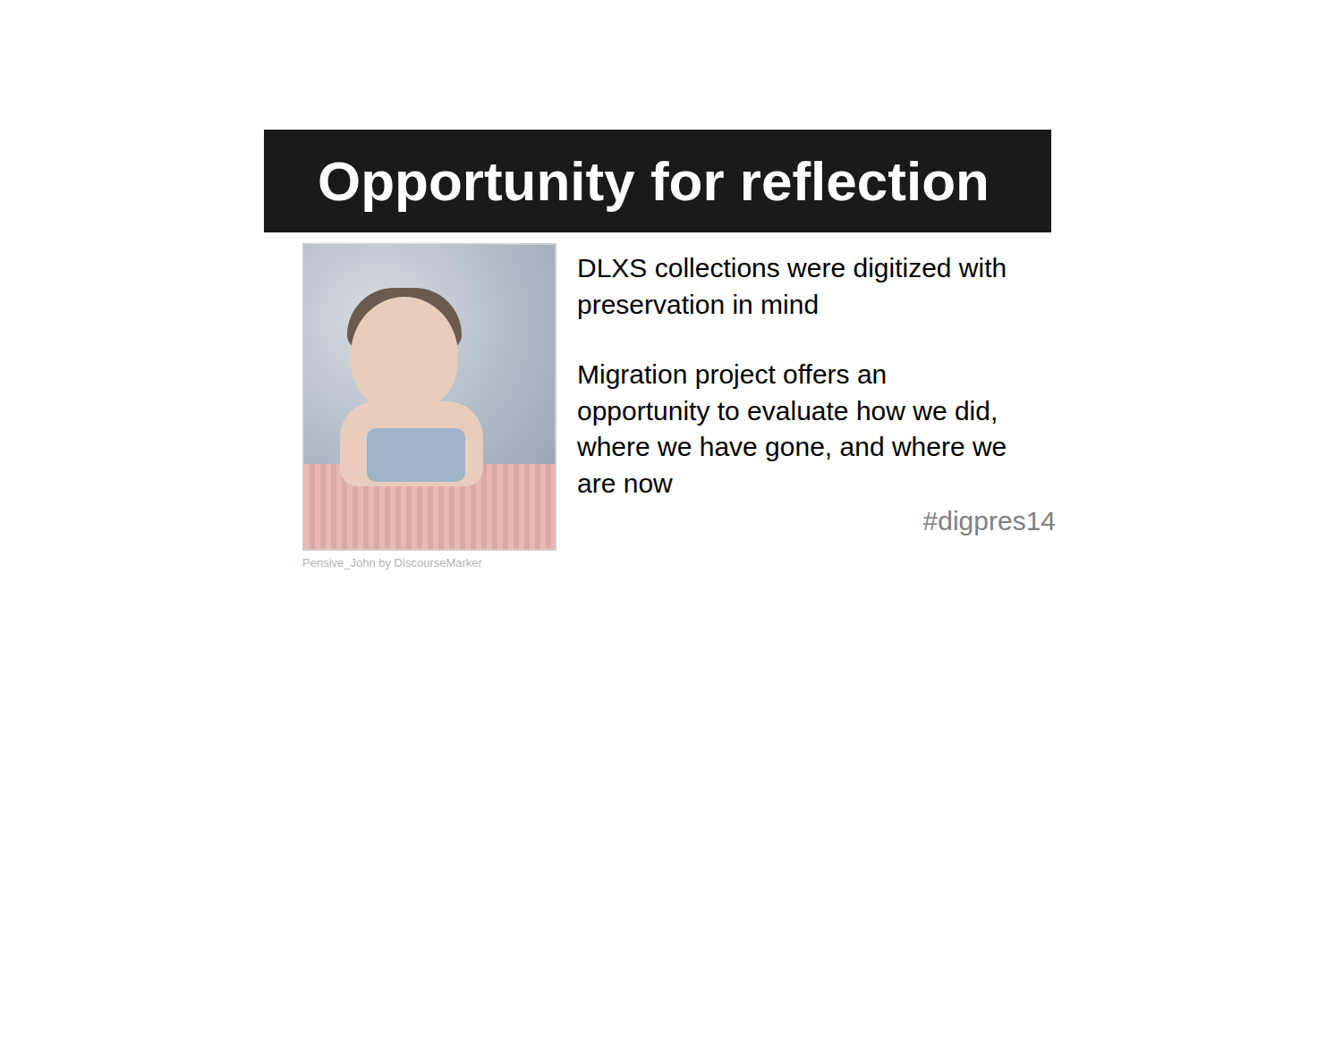Opportunity for reflection
Pensive_John by DiscourseMarker
DLXS collections were digitized with preservation in mind
Migration project offers an opportunity to evaluate how we did, where we have gone, and where we are now
#digpres14